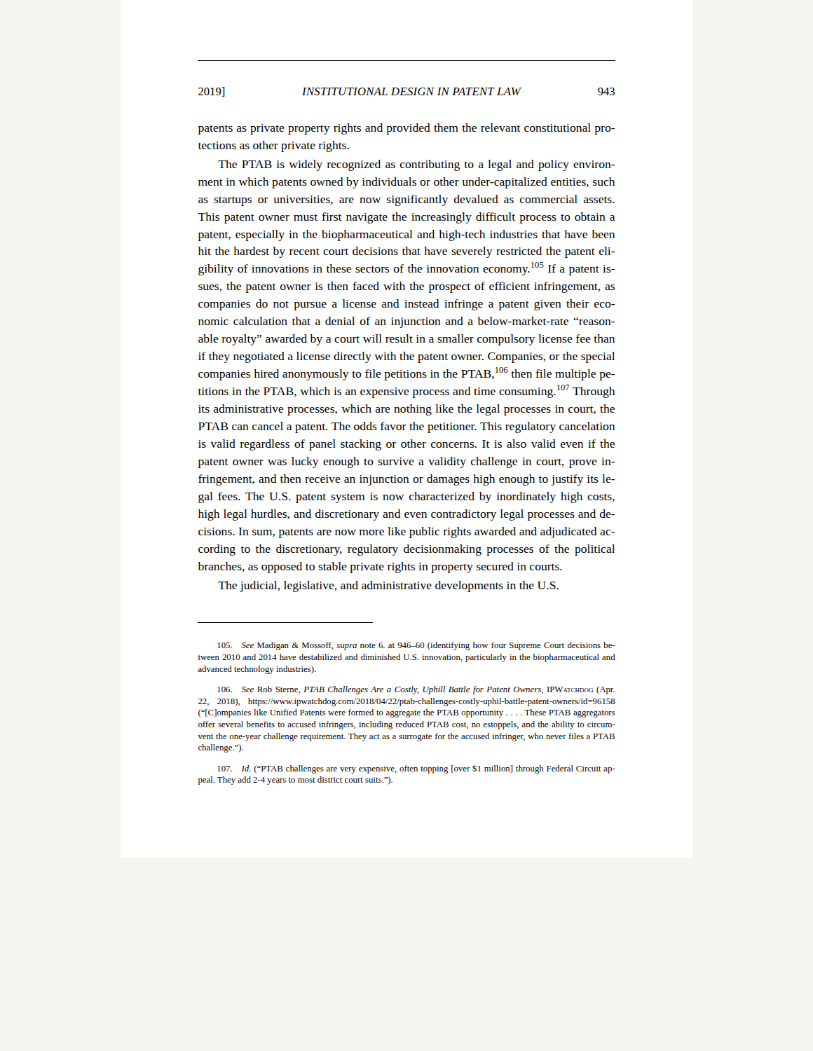2019] Institutional Design in Patent Law 943
patents as private property rights and provided them the relevant constitutional protections as other private rights.
The PTAB is widely recognized as contributing to a legal and policy environment in which patents owned by individuals or other under-capitalized entities, such as startups or universities, are now significantly devalued as commercial assets. This patent owner must first navigate the increasingly difficult process to obtain a patent, especially in the biopharmaceutical and high-tech industries that have been hit the hardest by recent court decisions that have severely restricted the patent eligibility of innovations in these sectors of the innovation economy.105 If a patent issues, the patent owner is then faced with the prospect of efficient infringement, as companies do not pursue a license and instead infringe a patent given their economic calculation that a denial of an injunction and a below-market-rate “reasonable royalty” awarded by a court will result in a smaller compulsory license fee than if they negotiated a license directly with the patent owner. Companies, or the special companies hired anonymously to file petitions in the PTAB,106 then file multiple petitions in the PTAB, which is an expensive process and time consuming.107 Through its administrative processes, which are nothing like the legal processes in court, the PTAB can cancel a patent. The odds favor the petitioner. This regulatory cancelation is valid regardless of panel stacking or other concerns. It is also valid even if the patent owner was lucky enough to survive a validity challenge in court, prove infringement, and then receive an injunction or damages high enough to justify its legal fees. The U.S. patent system is now characterized by inordinately high costs, high legal hurdles, and discretionary and even contradictory legal processes and decisions. In sum, patents are now more like public rights awarded and adjudicated according to the discretionary, regulatory decisionmaking processes of the political branches, as opposed to stable private rights in property secured in courts.
The judicial, legislative, and administrative developments in the U.S.
105. See Madigan & Mossoff, supra note 6. at 946–60 (identifying how four Supreme Court decisions between 2010 and 2014 have destabilized and diminished U.S. innovation, particularly in the biopharmaceutical and advanced technology industries).
106. See Rob Sterne, PTAB Challenges Are a Costly, Uphill Battle for Patent Owners, IPWatchdog (Apr. 22, 2018), https://www.ipwatchdog.com/2018/04/22/ptab-challenges-costly-uphil-battle-patent-owners/id=96158 (“[C]ompanies like Unified Patents were formed to aggregate the PTAB opportunity . . . . These PTAB aggregators offer several benefits to accused infringers, including reduced PTAB cost, no estoppels, and the ability to circumvent the one-year challenge requirement. They act as a surrogate for the accused infringer, who never files a PTAB challenge.”).
107. Id. (“PTAB challenges are very expensive, often topping [over $1 million] through Federal Circuit appeal. They add 2-4 years to most district court suits.”).